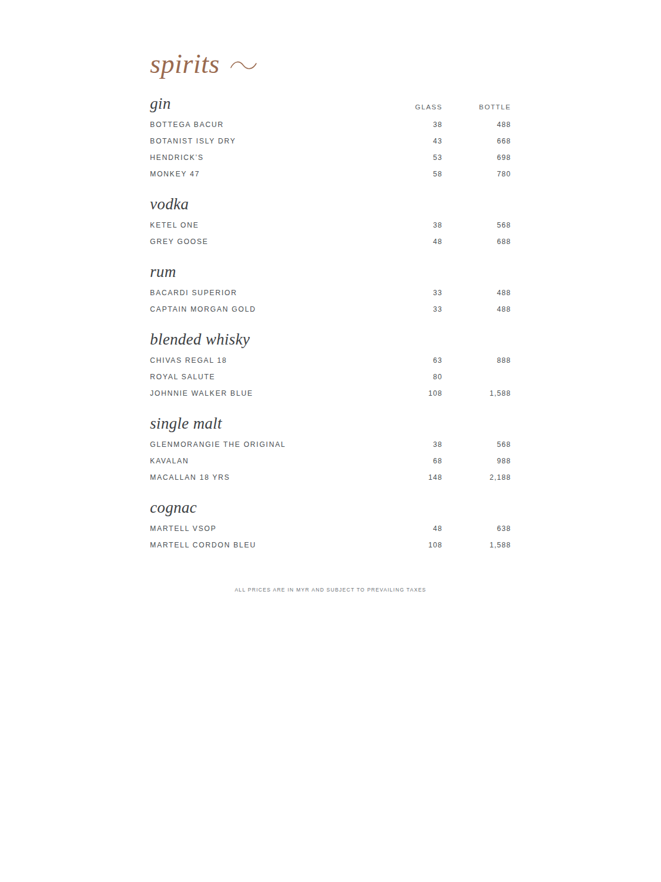spirits
| gin | GLASS | BOTTLE |
| --- | --- | --- |
| BOTTEGA BACUR | 38 | 488 |
| BOTANIST ISLY DRY | 43 | 668 |
| HENDRICK’S | 53 | 698 |
| MONKEY 47 | 58 | 780 |
| vodka |
| KETEL ONE | 38 | 568 |
| GREY GOOSE | 48 | 688 |
| rum |
| BACARDI SUPERIOR | 33 | 488 |
| CAPTAIN MORGAN GOLD | 33 | 488 |
| blended whisky |
| CHIVAS REGAL 18 | 63 | 888 |
| ROYAL SALUTE | 80 | |
| JOHNNIE WALKER BLUE | 108 | 1,588 |
| single malt |
| GLENMORANGIE THE ORIGINAL | 38 | 568 |
| KAVALAN | 68 | 988 |
| MACALLAN 18 YRS | 148 | 2,188 |
| cognac |
| MARTELL VSOP | 48 | 638 |
| MARTELL CORDON BLEU | 108 | 1,588 |
ALL PRICES ARE IN MYR AND SUBJECT TO PREVAILING TAXES